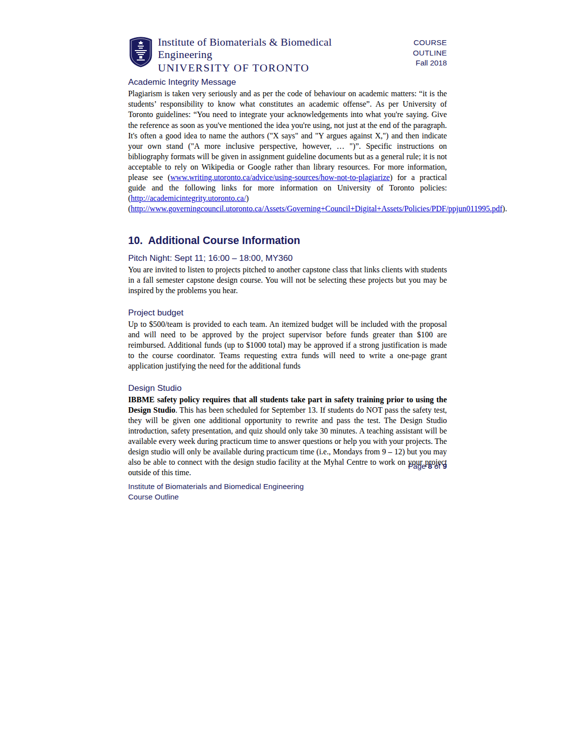Institute of Biomaterials & Biomedical Engineering
UNIVERSITY OF TORONTO
COURSE OUTLINE
Fall 2018
Academic Integrity Message
Plagiarism is taken very seriously and as per the code of behaviour on academic matters: “it is the students’ responsibility to know what constitutes an academic offense”. As per University of Toronto guidelines: “You need to integrate your acknowledgements into what you're saying. Give the reference as soon as you've mentioned the idea you're using, not just at the end of the paragraph. It's often a good idea to name the authors ("X says" and "Y argues against X,") and then indicate your own stand ("A more inclusive perspective, however, … ")”. Specific instructions on bibliography formats will be given in assignment guideline documents but as a general rule; it is not acceptable to rely on Wikipedia or Google rather than library resources. For more information, please see (www.writing.utoronto.ca/advice/using-sources/how-not-to-plagiarize) for a practical guide and the following links for more information on University of Toronto policies: (http://academicintegrity.utoronto.ca/) (http://www.governingcouncil.utoronto.ca/Assets/Governing+Council+Digital+Assets/Policies/PDF/ppjun011995.pdf).
10. Additional Course Information
Pitch Night: Sept 11; 16:00 – 18:00, MY360
You are invited to listen to projects pitched to another capstone class that links clients with students in a fall semester capstone design course. You will not be selecting these projects but you may be inspired by the problems you hear.
Project budget
Up to $500/team is provided to each team. An itemized budget will be included with the proposal and will need to be approved by the project supervisor before funds greater than $100 are reimbursed. Additional funds (up to $1000 total) may be approved if a strong justification is made to the course coordinator. Teams requesting extra funds will need to write a one-page grant application justifying the need for the additional funds
Design Studio
IBBME safety policy requires that all students take part in safety training prior to using the Design Studio. This has been scheduled for September 13. If students do NOT pass the safety test, they will be given one additional opportunity to rewrite and pass the test. The Design Studio introduction, safety presentation, and quiz should only take 30 minutes. A teaching assistant will be available every week during practicum time to answer questions or help you with your projects. The design studio will only be available during practicum time (i.e., Mondays from 9 – 12) but you may also be able to connect with the design studio facility at the Myhal Centre to work on your project outside of this time.
Page 8 of 9
Institute of Biomaterials and Biomedical Engineering
Course Outline